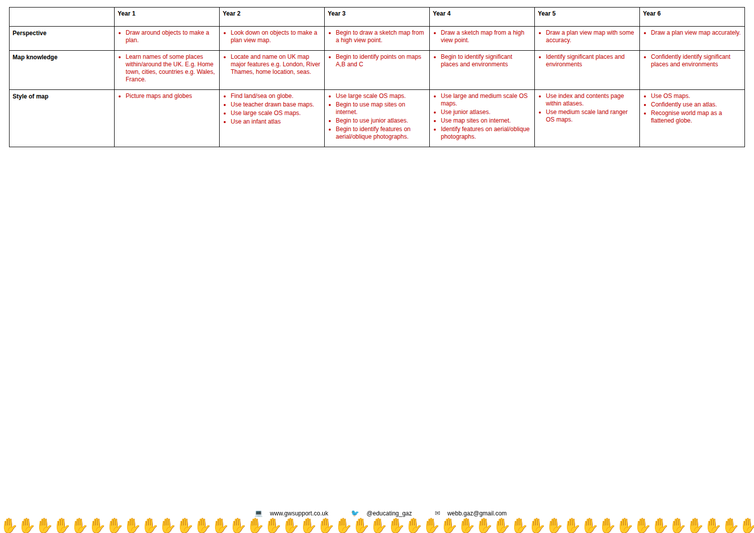| | Year 1 | Year 2 | Year 3 | Year 4 | Year 5 | Year 6 |
| --- | --- | --- | --- | --- | --- | --- |
| Perspective | Draw around objects to make a plan. | Look down on objects to make a plan view map. | Begin to draw a sketch map from a high view point. | Draw a sketch map from a high view point. | Draw a plan view map with some accuracy. | Draw a plan view map accurately. |
| Map knowledge | Learn names of some places within/around the UK. E.g. Home town, cities, countries e.g. Wales, France. | Locate and name on UK map major features e.g. London, River Thames, home location, seas. | Begin to identify points on maps A,B and C | Begin to identify significant places and environments | Identify significant places and environments | Confidently identify significant places and environments |
| Style of map | Picture maps and globes | Find land/sea on globe. Use teacher drawn base maps. Use large scale OS maps. Use an infant atlas | Use large scale OS maps. Begin to use map sites on internet. Begin to use junior atlases. Begin to identify features on aerial/oblique photographs. | Use large and medium scale OS maps. Use junior atlases. Use map sites on internet. Identify features on aerial/oblique photographs. | Use index and contents page within atlases. Use medium scale land ranger OS maps. | Use OS maps. Confidently use an atlas. Recognise world map as a flattened globe. |
💻www.gwsupport.co.uk 🐦@educating_gaz ✉webb.gaz@gmail.com
✋✋✋✋✋✋✋✋✋✋✋✋✋✋✋✋✋✋✋✋✋✋✋✋✋✋✋✋✋✋✋✋✋✋✋✋✋✋✋✋✋✋✋✋✋✋✋✋✋✋